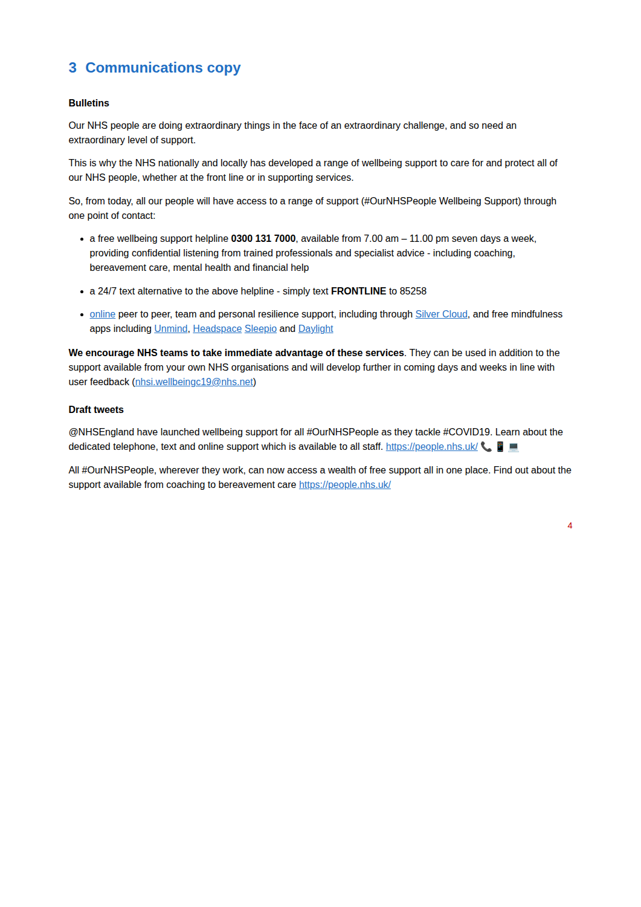3 Communications copy
Bulletins
Our NHS people are doing extraordinary things in the face of an extraordinary challenge, and so need an extraordinary level of support.
This is why the NHS nationally and locally has developed a range of wellbeing support to care for and protect all of our NHS people, whether at the front line or in supporting services.
So, from today, all our people will have access to a range of support (#OurNHSPeople Wellbeing Support) through one point of contact:
a free wellbeing support helpline 0300 131 7000, available from 7.00 am – 11.00 pm seven days a week, providing confidential listening from trained professionals and specialist advice - including coaching, bereavement care, mental health and financial help
a 24/7 text alternative to the above helpline - simply text FRONTLINE to 85258
online peer to peer, team and personal resilience support, including through Silver Cloud, and free mindfulness apps including Unmind, Headspace Sleepio and Daylight
We encourage NHS teams to take immediate advantage of these services. They can be used in addition to the support available from your own NHS organisations and will develop further in coming days and weeks in line with user feedback (nhsi.wellbeingc19@nhs.net)
Draft tweets
@NHSEngland have launched wellbeing support for all #OurNHSPeople as they tackle #COVID19. Learn about the dedicated telephone, text and online support which is available to all staff. https://people.nhs.uk/ 📞📱💻
All #OurNHSPeople, wherever they work, can now access a wealth of free support all in one place. Find out about the support available from coaching to bereavement care https://people.nhs.uk/
4